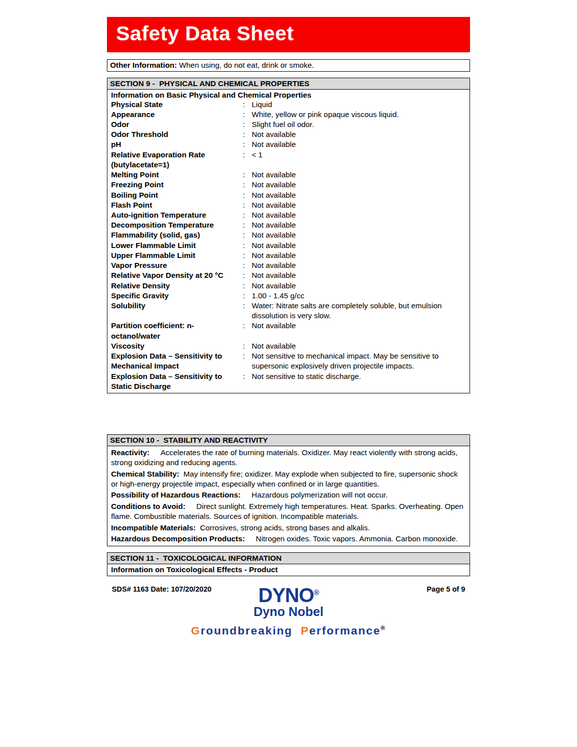Safety Data Sheet
Other Information: When using, do not eat, drink or smoke.
SECTION 9 - PHYSICAL AND CHEMICAL PROPERTIES
Information on Basic Physical and Chemical Properties
| Physical State | : | Liquid |
| Appearance | : | White, yellow or pink opaque viscous liquid. |
| Odor | : | Slight fuel oil odor. |
| Odor Threshold | : | Not available |
| pH | : | Not available |
| Relative Evaporation Rate (butylacetate=1) | : | < 1 |
| Melting Point | : | Not available |
| Freezing Point | : | Not available |
| Boiling Point | : | Not available |
| Flash Point | : | Not available |
| Auto-ignition Temperature | : | Not available |
| Decomposition Temperature | : | Not available |
| Flammability (solid, gas) | : | Not available |
| Lower Flammable Limit | : | Not available |
| Upper Flammable Limit | : | Not available |
| Vapor Pressure | : | Not available |
| Relative Vapor Density at 20 °C | : | Not available |
| Relative Density | : | Not available |
| Specific Gravity | : | 1.00 - 1.45 g/cc |
| Solubility | : | Water: Nitrate salts are completely soluble, but emulsion dissolution is very slow. |
| Partition coefficient: n-octanol/water | : | Not available |
| Viscosity | : | Not available |
| Explosion Data – Sensitivity to Mechanical Impact | : | Not sensitive to mechanical impact. May be sensitive to supersonic explosively driven projectile impacts. |
| Explosion Data – Sensitivity to Static Discharge | : | Not sensitive to static discharge. |
SECTION 10 - STABILITY AND REACTIVITY
Reactivity: Accelerates the rate of burning materials. Oxidizer. May react violently with strong acids, strong oxidizing and reducing agents.
Chemical Stability: May intensify fire; oxidizer. May explode when subjected to fire, supersonic shock or high-energy projectile impact, especially when confined or in large quantities.
Possibility of Hazardous Reactions: Hazardous polymerization will not occur.
Conditions to Avoid: Direct sunlight. Extremely high temperatures. Heat. Sparks. Overheating. Open flame. Combustible materials. Sources of ignition. Incompatible materials.
Incompatible Materials: Corrosives, strong acids, strong bases and alkalis.
Hazardous Decomposition Products: Nitrogen oxides. Toxic vapors. Ammonia. Carbon monoxide.
SECTION 11 - TOXICOLOGICAL INFORMATION
Information on Toxicological Effects - Product
SDS# 1163 Date: 107/20/2020
Page 5 of 9
DYNO®
Dyno Nobel
Groundbreaking Performance®